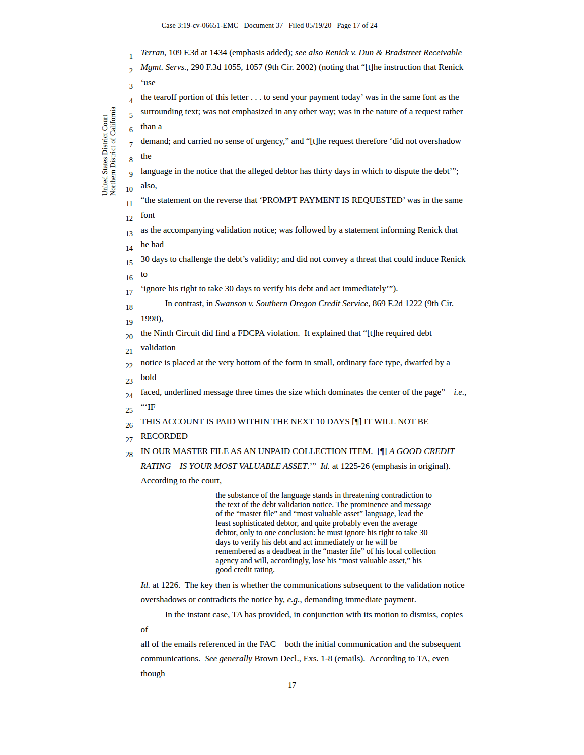Case 3:19-cv-06651-EMC Document 37 Filed 05/19/20 Page 17 of 24
1
2
3
4
5
6
7
8
9
10
11
12
13
14
15
16
17
18
19
20
21
22
23
24
25
26
27
28
United States District Court Northern District of California
Terran, 109 F.3d at 1434 (emphasis added); see also Renick v. Dun & Bradstreet Receivable
Mgmt. Servs., 290 F.3d 1055, 1057 (9th Cir. 2002) (noting that “[t]he instruction that Renick ‘use
the tearoff portion of this letter . . . to send your payment today’ was in the same font as the
surrounding text; was not emphasized in any other way; was in the nature of a request rather than a
demand; and carried no sense of urgency,” and “[t]he request therefore ‘did not overshadow the
language in the notice that the alleged debtor has thirty days in which to dispute the debt’”; also,
“the statement on the reverse that ‘PROMPT PAYMENT IS REQUESTED’ was in the same font
as the accompanying validation notice; was followed by a statement informing Renick that he had
30 days to challenge the debt’s validity; and did not convey a threat that could induce Renick to
‘ignore his right to take 30 days to verify his debt and act immediately’”).
In contrast, in Swanson v. Southern Oregon Credit Service, 869 F.2d 1222 (9th Cir. 1998),
the Ninth Circuit did find a FDCPA violation. It explained that “[t]he required debt validation
notice is placed at the very bottom of the form in small, ordinary face type, dwarfed by a bold
faced, underlined message three times the size which dominates the center of the page” – i.e., “‘IF
THIS ACCOUNT IS PAID WITHIN THE NEXT 10 DAYS [¶] IT WILL NOT BE RECORDED
IN OUR MASTER FILE AS AN UNPAID COLLECTION ITEM. [¶] A GOOD CREDIT
RATING – IS YOUR MOST VALUABLE ASSET.’” Id. at 1225-26 (emphasis in original).
According to the court,
the substance of the language stands in threatening contradiction to
the text of the debt validation notice. The prominence and message
of the “master file” and “most valuable asset” language, lead the
least sophisticated debtor, and quite probably even the average
debtor, only to one conclusion: he must ignore his right to take 30
days to verify his debt and act immediately or he will be
remembered as a deadbeat in the “master file” of his local collection
agency and will, accordingly, lose his “most valuable asset,” his
good credit rating.
Id. at 1226. The key then is whether the communications subsequent to the validation notice
overshadows or contradicts the notice by, e.g., demanding immediate payment.
In the instant case, TA has provided, in conjunction with its motion to dismiss, copies of
all of the emails referenced in the FAC – both the initial communication and the subsequent
communications. See generally Brown Decl., Exs. 1-8 (emails). According to TA, even though
17